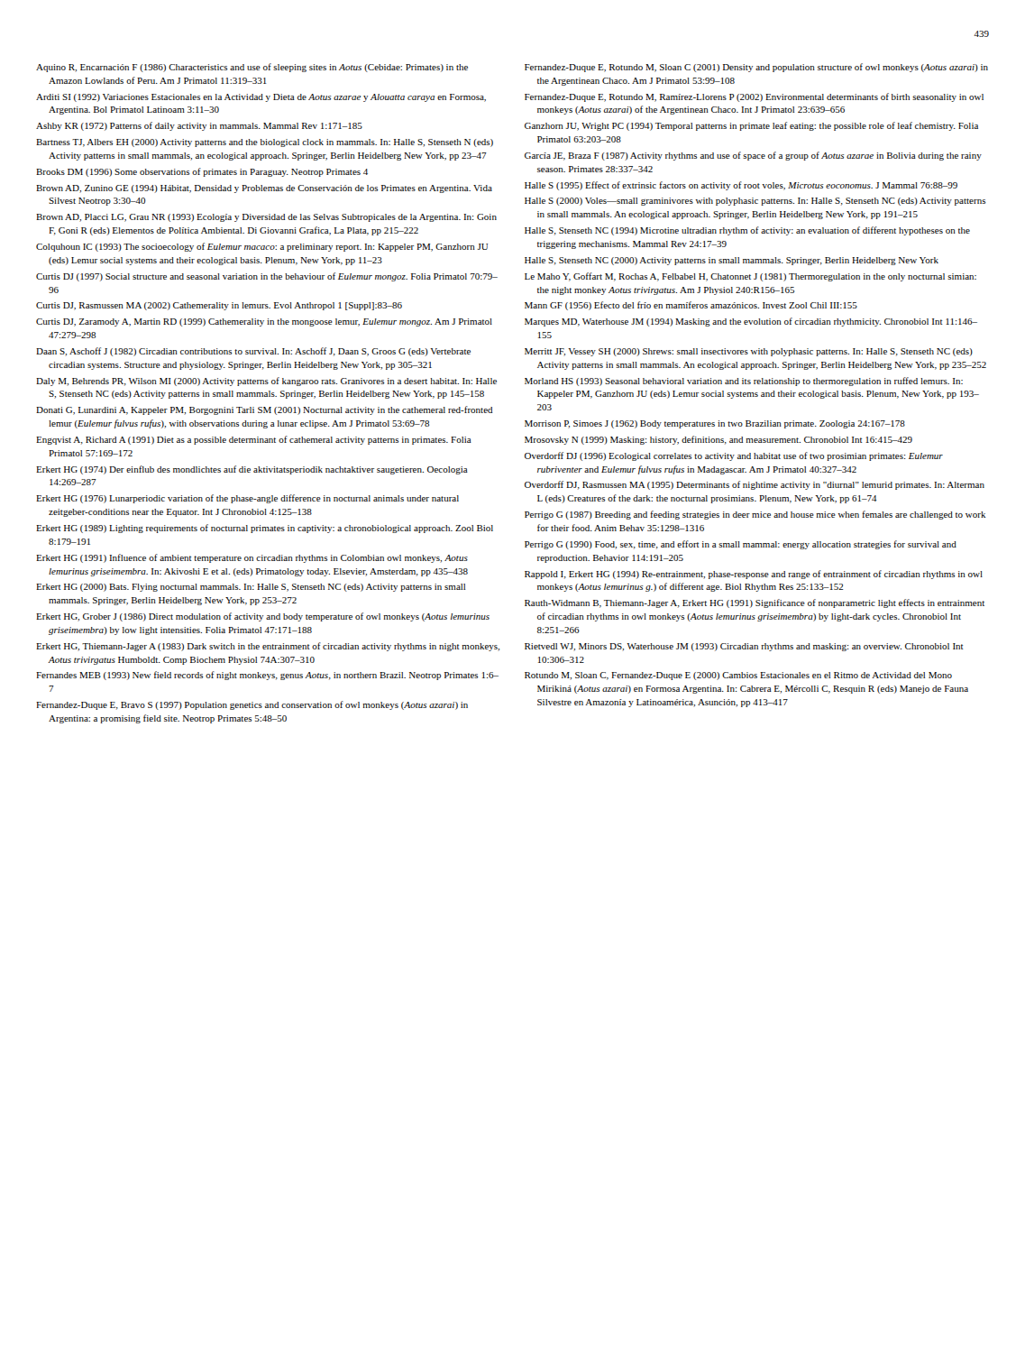439
Aquino R, Encarnación F (1986) Characteristics and use of sleeping sites in Aotus (Cebidae: Primates) in the Amazon Lowlands of Peru. Am J Primatol 11:319–331
Arditi SI (1992) Variaciones Estacionales en la Actividad y Dieta de Aotus azarae y Alouatta caraya en Formosa, Argentina. Bol Primatol Latinoam 3:11–30
Ashby KR (1972) Patterns of daily activity in mammals. Mammal Rev 1:171–185
Bartness TJ, Albers EH (2000) Activity patterns and the biological clock in mammals. In: Halle S, Stenseth N (eds) Activity patterns in small mammals, an ecological approach. Springer, Berlin Heidelberg New York, pp 23–47
Brooks DM (1996) Some observations of primates in Paraguay. Neotrop Primates 4
Brown AD, Zunino GE (1994) Hábitat, Densidad y Problemas de Conservación de los Primates en Argentina. Vida Silvest Neotrop 3:30–40
Brown AD, Placci LG, Grau NR (1993) Ecología y Diversidad de las Selvas Subtropicales de la Argentina. In: Goin F, Goni R (eds) Elementos de Política Ambiental. Di Giovanni Grafica, La Plata, pp 215–222
Colquhoun IC (1993) The socioecology of Eulemur macaco: a preliminary report. In: Kappeler PM, Ganzhorn JU (eds) Lemur social systems and their ecological basis. Plenum, New York, pp 11–23
Curtis DJ (1997) Social structure and seasonal variation in the behaviour of Eulemur mongoz. Folia Primatol 70:79–96
Curtis DJ, Rasmussen MA (2002) Cathemerality in lemurs. Evol Anthropol 1 [Suppl]:83–86
Curtis DJ, Zaramody A, Martin RD (1999) Cathemerality in the mongoose lemur, Eulemur mongoz. Am J Primatol 47:279–298
Daan S, Aschoff J (1982) Circadian contributions to survival. In: Aschoff J, Daan S, Groos G (eds) Vertebrate circadian systems. Structure and physiology. Springer, Berlin Heidelberg New York, pp 305–321
Daly M, Behrends PR, Wilson MI (2000) Activity patterns of kangaroo rats. Granivores in a desert habitat. In: Halle S, Stenseth NC (eds) Activity patterns in small mammals. Springer, Berlin Heidelberg New York, pp 145–158
Donati G, Lunardini A, Kappeler PM, Borgognini Tarli SM (2001) Nocturnal activity in the cathemeral red-fronted lemur (Eulemur fulvus rufus), with observations during a lunar eclipse. Am J Primatol 53:69–78
Engqvist A, Richard A (1991) Diet as a possible determinant of cathemeral activity patterns in primates. Folia Primatol 57:169–172
Erkert HG (1974) Der einflub des mondlichtes auf die aktivitatsperiodik nachtaktiver saugetieren. Oecologia 14:269–287
Erkert HG (1976) Lunarperiodic variation of the phase-angle difference in nocturnal animals under natural zeitgeber-conditions near the Equator. Int J Chronobiol 4:125–138
Erkert HG (1989) Lighting requirements of nocturnal primates in captivity: a chronobiological approach. Zool Biol 8:179–191
Erkert HG (1991) Influence of ambient temperature on circadian rhythms in Colombian owl monkeys, Aotus lemurinus griseimembra. In: Akivoshi E et al. (eds) Primatology today. Elsevier, Amsterdam, pp 435–438
Erkert HG (2000) Bats. Flying nocturnal mammals. In: Halle S, Stenseth NC (eds) Activity patterns in small mammals. Springer, Berlin Heidelberg New York, pp 253–272
Erkert HG, Grober J (1986) Direct modulation of activity and body temperature of owl monkeys (Aotus lemurinus griseimembra) by low light intensities. Folia Primatol 47:171–188
Erkert HG, Thiemann-Jager A (1983) Dark switch in the entrainment of circadian activity rhythms in night monkeys, Aotus trivirgatus Humboldt. Comp Biochem Physiol 74A:307–310
Fernandes MEB (1993) New field records of night monkeys, genus Aotus, in northern Brazil. Neotrop Primates 1:6–7
Fernandez-Duque E, Bravo S (1997) Population genetics and conservation of owl monkeys (Aotus azarai) in Argentina: a promising field site. Neotrop Primates 5:48–50
Fernandez-Duque E, Rotundo M, Sloan C (2001) Density and population structure of owl monkeys (Aotus azarai) in the Argentinean Chaco. Am J Primatol 53:99–108
Fernandez-Duque E, Rotundo M, Ramírez-Llorens P (2002) Environmental determinants of birth seasonality in owl monkeys (Aotus azarai) of the Argentinean Chaco. Int J Primatol 23:639–656
Ganzhorn JU, Wright PC (1994) Temporal patterns in primate leaf eating: the possible role of leaf chemistry. Folia Primatol 63:203–208
García JE, Braza F (1987) Activity rhythms and use of space of a group of Aotus azarae in Bolivia during the rainy season. Primates 28:337–342
Halle S (1995) Effect of extrinsic factors on activity of root voles, Microtus eoconomus. J Mammal 76:88–99
Halle S (2000) Voles—small graminivores with polyphasic patterns. In: Halle S, Stenseth NC (eds) Activity patterns in small mammals. An ecological approach. Springer, Berlin Heidelberg New York, pp 191–215
Halle S, Stenseth NC (1994) Microtine ultradian rhythm of activity: an evaluation of different hypotheses on the triggering mechanisms. Mammal Rev 24:17–39
Halle S, Stenseth NC (2000) Activity patterns in small mammals. Springer, Berlin Heidelberg New York
Le Maho Y, Goffart M, Rochas A, Felbabel H, Chatonnet J (1981) Thermoregulation in the only nocturnal simian: the night monkey Aotus trivirgatus. Am J Physiol 240:R156–165
Mann GF (1956) Efecto del frío en mamíferos amazónicos. Invest Zool Chil III:155
Marques MD, Waterhouse JM (1994) Masking and the evolution of circadian rhythmicity. Chronobiol Int 11:146–155
Merritt JF, Vessey SH (2000) Shrews: small insectivores with polyphasic patterns. In: Halle S, Stenseth NC (eds) Activity patterns in small mammals. An ecological approach. Springer, Berlin Heidelberg New York, pp 235–252
Morland HS (1993) Seasonal behavioral variation and its relationship to thermoregulation in ruffed lemurs. In: Kappeler PM, Ganzhorn JU (eds) Lemur social systems and their ecological basis. Plenum, New York, pp 193–203
Morrison P, Simoes J (1962) Body temperatures in two Brazilian primate. Zoologia 24:167–178
Mrosovsky N (1999) Masking: history, definitions, and measurement. Chronobiol Int 16:415–429
Overdorff DJ (1996) Ecological correlates to activity and habitat use of two prosimian primates: Eulemur rubriventer and Eulemur fulvus rufus in Madagascar. Am J Primatol 40:327–342
Overdorff DJ, Rasmussen MA (1995) Determinants of nightime activity in "diurnal" lemurid primates. In: Alterman L (eds) Creatures of the dark: the nocturnal prosimians. Plenum, New York, pp 61–74
Perrigo G (1987) Breeding and feeding strategies in deer mice and house mice when females are challenged to work for their food. Anim Behav 35:1298–1316
Perrigo G (1990) Food, sex, time, and effort in a small mammal: energy allocation strategies for survival and reproduction. Behavior 114:191–205
Rappold I, Erkert HG (1994) Re-entrainment, phase-response and range of entrainment of circadian rhythms in owl monkeys (Aotus lemurinus g.) of different age. Biol Rhythm Res 25:133–152
Rauth-Widmann B, Thiemann-Jager A, Erkert HG (1991) Significance of nonparametric light effects in entrainment of circadian rhythms in owl monkeys (Aotus lemurinus griseimembra) by light-dark cycles. Chronobiol Int 8:251–266
Rietvedl WJ, Minors DS, Waterhouse JM (1993) Circadian rhythms and masking: an overview. Chronobiol Int 10:306–312
Rotundo M, Sloan C, Fernandez-Duque E (2000) Cambios Estacionales en el Ritmo de Actividad del Mono Mirikiná (Aotus azarai) en Formosa Argentina. In: Cabrera E, Mércolli C, Resquin R (eds) Manejo de Fauna Silvestre en Amazonía y Latinoamérica, Asunción, pp 413–417